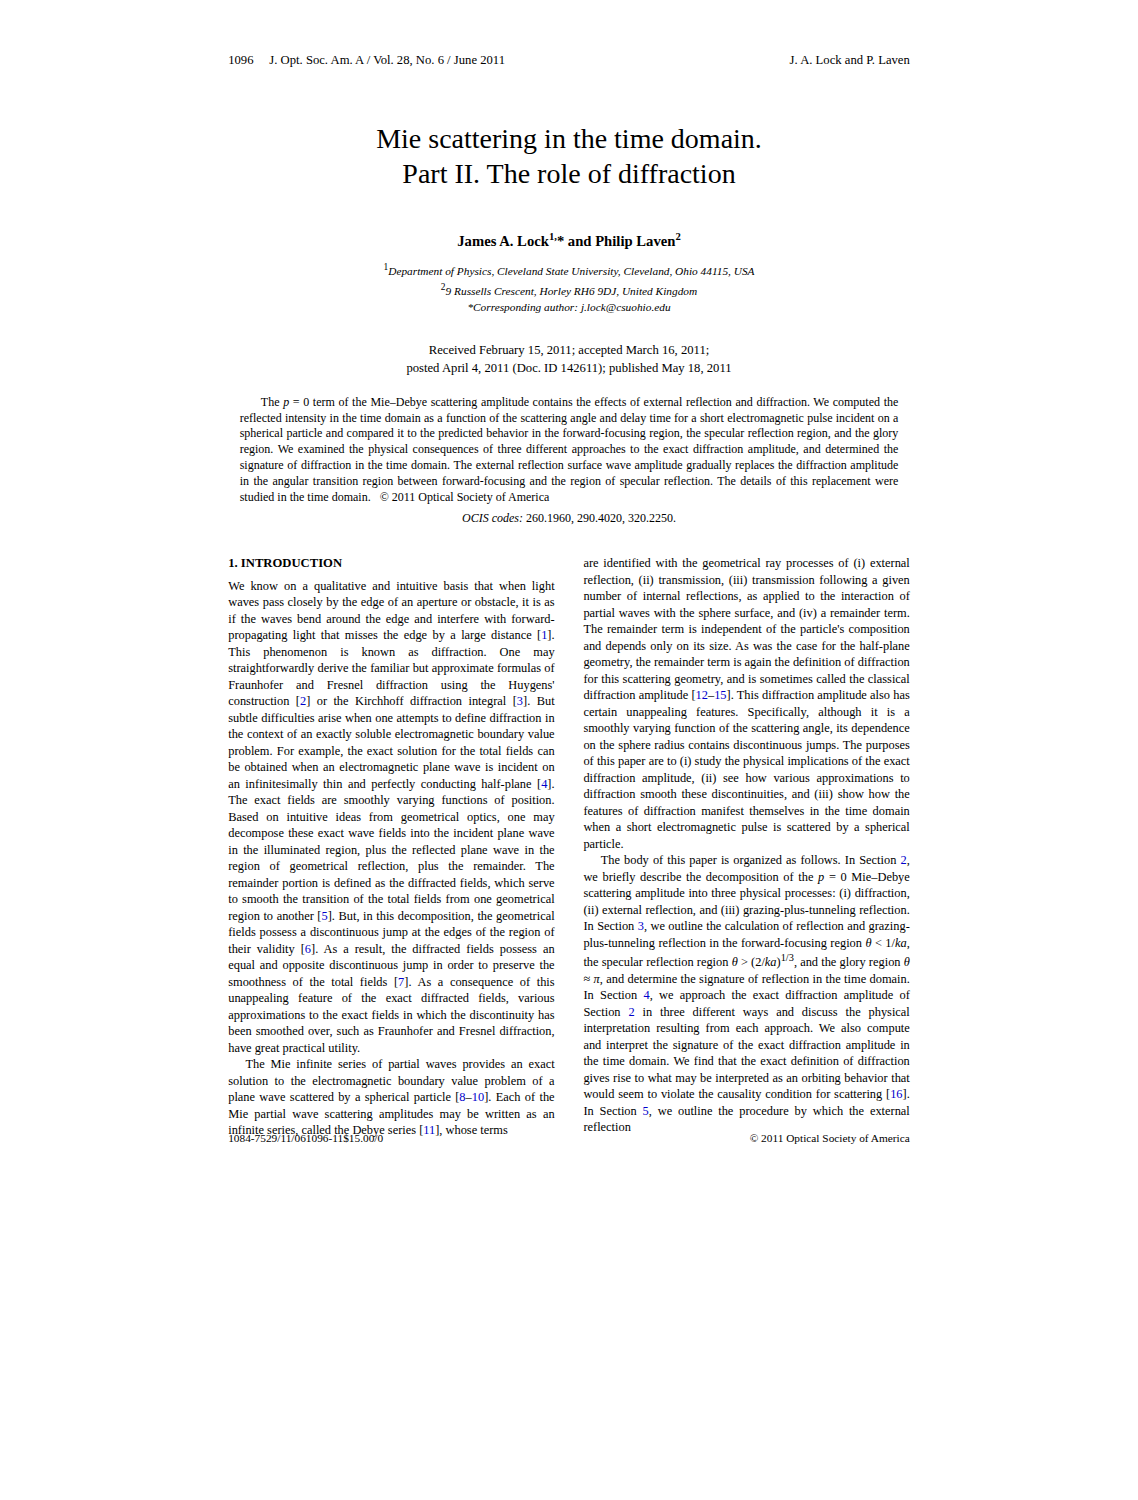1096 J. Opt. Soc. Am. A / Vol. 28, No. 6 / June 2011
J. A. Lock and P. Laven
Mie scattering in the time domain.
Part II. The role of diffraction
James A. Lock1,* and Philip Laven2
1Department of Physics, Cleveland State University, Cleveland, Ohio 44115, USA
29 Russells Crescent, Horley RH6 9DJ, United Kingdom
*Corresponding author: j.lock@csuohio.edu
Received February 15, 2011; accepted March 16, 2011;
posted April 4, 2011 (Doc. ID 142611); published May 18, 2011
The p = 0 term of the Mie–Debye scattering amplitude contains the effects of external reflection and diffraction. We computed the reflected intensity in the time domain as a function of the scattering angle and delay time for a short electromagnetic pulse incident on a spherical particle and compared it to the predicted behavior in the forward-focusing region, the specular reflection region, and the glory region. We examined the physical consequences of three different approaches to the exact diffraction amplitude, and determined the signature of diffraction in the time domain. The external reflection surface wave amplitude gradually replaces the diffraction amplitude in the angular transition region between forward-focusing and the region of specular reflection. The details of this replacement were studied in the time domain. © 2011 Optical Society of America
OCIS codes: 260.1960, 290.4020, 320.2250.
1. Introduction
We know on a qualitative and intuitive basis that when light waves pass closely by the edge of an aperture or obstacle, it is as if the waves bend around the edge and interfere with forward-propagating light that misses the edge by a large distance [1]. This phenomenon is known as diffraction. One may straightforwardly derive the familiar but approximate formulas of Fraunhofer and Fresnel diffraction using the Huygens' construction [2] or the Kirchhoff diffraction integral [3]. But subtle difficulties arise when one attempts to define diffraction in the context of an exactly soluble electromagnetic boundary value problem. For example, the exact solution for the total fields can be obtained when an electromagnetic plane wave is incident on an infinitesimally thin and perfectly conducting half-plane [4]. The exact fields are smoothly varying functions of position. Based on intuitive ideas from geometrical optics, one may decompose these exact wave fields into the incident plane wave in the illuminated region, plus the reflected plane wave in the region of geometrical reflection, plus the remainder. The remainder portion is defined as the diffracted fields, which serve to smooth the transition of the total fields from one geometrical region to another [5]. But, in this decomposition, the geometrical fields possess a discontinuous jump at the edges of the region of their validity [6]. As a result, the diffracted fields possess an equal and opposite discontinuous jump in order to preserve the smoothness of the total fields [7]. As a consequence of this unappealing feature of the exact diffracted fields, various approximations to the exact fields in which the discontinuity has been smoothed over, such as Fraunhofer and Fresnel diffraction, have great practical utility.
The Mie infinite series of partial waves provides an exact solution to the electromagnetic boundary value problem of a plane wave scattered by a spherical particle [8–10]. Each of the Mie partial wave scattering amplitudes may be written as an infinite series, called the Debye series [11], whose terms
are identified with the geometrical ray processes of (i) external reflection, (ii) transmission, (iii) transmission following a given number of internal reflections, as applied to the interaction of partial waves with the sphere surface, and (iv) a remainder term. The remainder term is independent of the particle's composition and depends only on its size. As was the case for the half-plane geometry, the remainder term is again the definition of diffraction for this scattering geometry, and is sometimes called the classical diffraction amplitude [12–15]. This diffraction amplitude also has certain unappealing features. Specifically, although it is a smoothly varying function of the scattering angle, its dependence on the sphere radius contains discontinuous jumps. The purposes of this paper are to (i) study the physical implications of the exact diffraction amplitude, (ii) see how various approximations to diffraction smooth these discontinuities, and (iii) show how the features of diffraction manifest themselves in the time domain when a short electromagnetic pulse is scattered by a spherical particle.
The body of this paper is organized as follows. In Section 2, we briefly describe the decomposition of the p = 0 Mie–Debye scattering amplitude into three physical processes: (i) diffraction, (ii) external reflection, and (iii) grazing-plus-tunneling reflection. In Section 3, we outline the calculation of reflection and grazing-plus-tunneling reflection in the forward-focusing region θ < 1/ka, the specular reflection region θ > (2/ka)1/3, and the glory region θ ≈ π, and determine the signature of reflection in the time domain. In Section 4, we approach the exact diffraction amplitude of Section 2 in three different ways and discuss the physical interpretation resulting from each approach. We also compute and interpret the signature of the exact diffraction amplitude in the time domain. We find that the exact definition of diffraction gives rise to what may be interpreted as an orbiting behavior that would seem to violate the causality condition for scattering [16]. In Section 5, we outline the procedure by which the external reflection
1084-7529/11/061096-11$15.00/0
© 2011 Optical Society of America